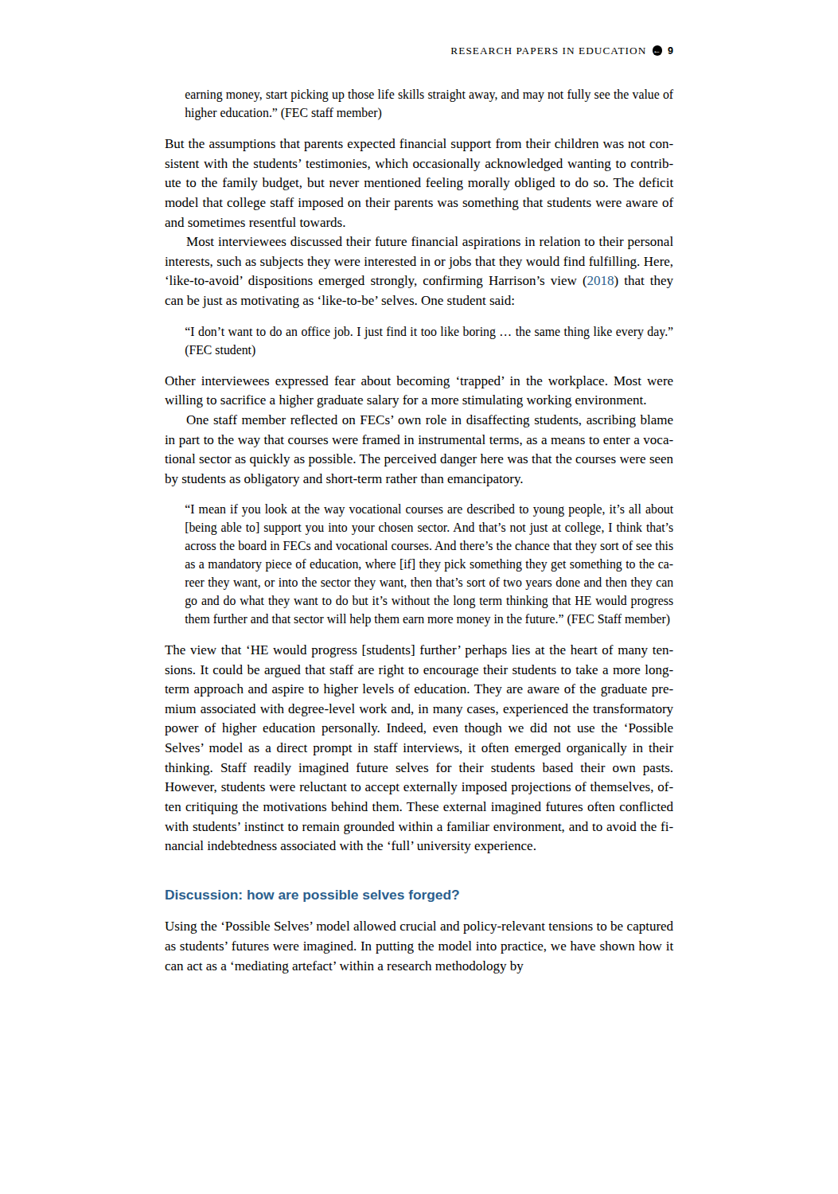Research Papers in Education ← 9
earning money, start picking up those life skills straight away, and may not fully see the value of higher education.” (FEC staff member)
But the assumptions that parents expected financial support from their children was not consistent with the students’ testimonies, which occasionally acknowledged wanting to contribute to the family budget, but never mentioned feeling morally obliged to do so. The deficit model that college staff imposed on their parents was something that students were aware of and sometimes resentful towards.
Most interviewees discussed their future financial aspirations in relation to their personal interests, such as subjects they were interested in or jobs that they would find fulfilling. Here, ‘like-to-avoid’ dispositions emerged strongly, confirming Harrison’s view (2018) that they can be just as motivating as ‘like-to-be’ selves. One student said:
“I don’t want to do an office job. I just find it too like boring … the same thing like every day.” (FEC student)
Other interviewees expressed fear about becoming ‘trapped’ in the workplace. Most were willing to sacrifice a higher graduate salary for a more stimulating working environment.
One staff member reflected on FECs’ own role in disaffecting students, ascribing blame in part to the way that courses were framed in instrumental terms, as a means to enter a vocational sector as quickly as possible. The perceived danger here was that the courses were seen by students as obligatory and short-term rather than emancipatory.
“I mean if you look at the way vocational courses are described to young people, it’s all about [being able to] support you into your chosen sector. And that’s not just at college, I think that’s across the board in FECs and vocational courses. And there’s the chance that they sort of see this as a mandatory piece of education, where [if] they pick something they get something to the career they want, or into the sector they want, then that’s sort of two years done and then they can go and do what they want to do but it’s without the long term thinking that HE would progress them further and that sector will help them earn more money in the future.” (FEC Staff member)
The view that ‘HE would progress [students] further’ perhaps lies at the heart of many tensions. It could be argued that staff are right to encourage their students to take a more long-term approach and aspire to higher levels of education. They are aware of the graduate premium associated with degree-level work and, in many cases, experienced the transformatory power of higher education personally. Indeed, even though we did not use the ‘Possible Selves’ model as a direct prompt in staff interviews, it often emerged organically in their thinking. Staff readily imagined future selves for their students based their own pasts. However, students were reluctant to accept externally imposed projections of themselves, often critiquing the motivations behind them. These external imagined futures often conflicted with students’ instinct to remain grounded within a familiar environment, and to avoid the financial indebtedness associated with the ‘full’ university experience.
Discussion: how are possible selves forged?
Using the ‘Possible Selves’ model allowed crucial and policy-relevant tensions to be captured as students’ futures were imagined. In putting the model into practice, we have shown how it can act as a ‘mediating artefact’ within a research methodology by